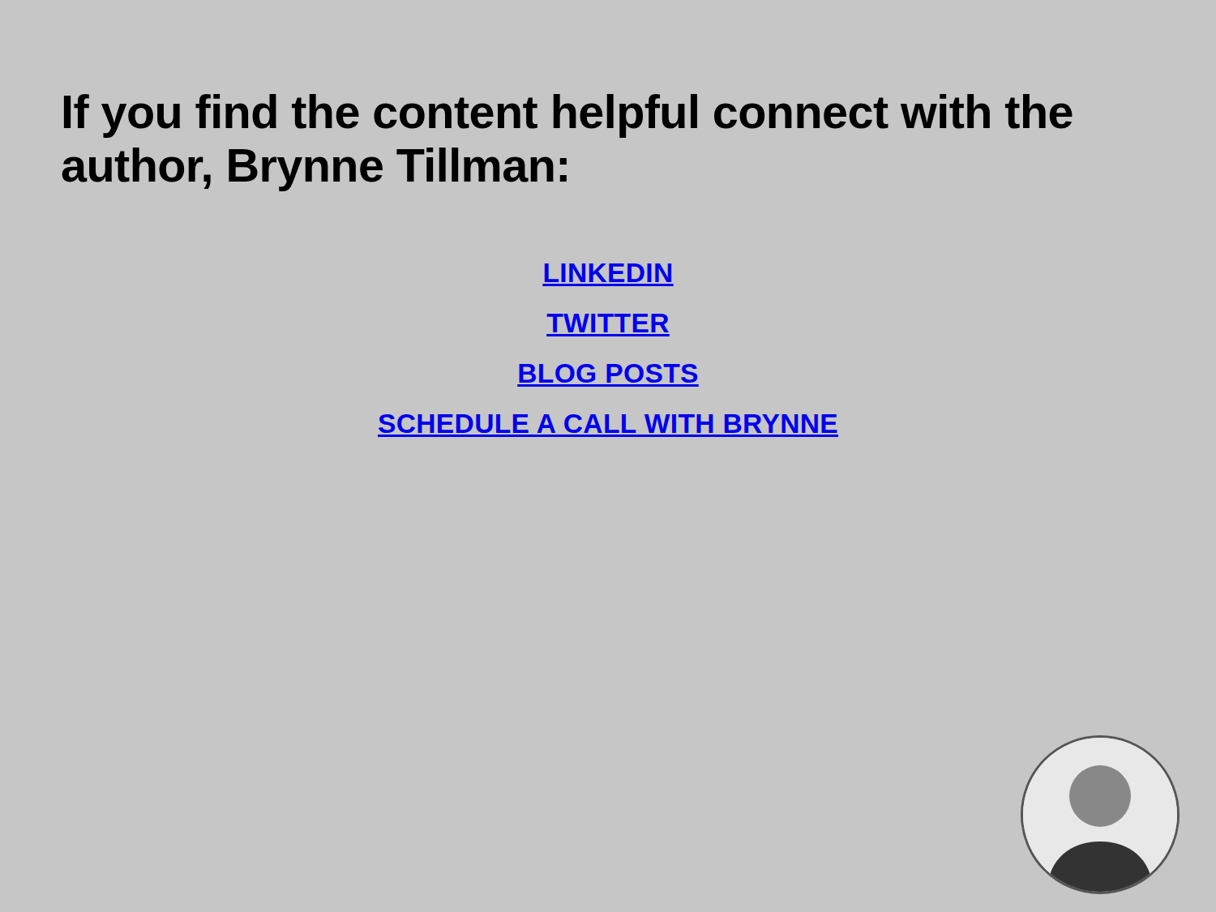If you find the content helpful connect with the author, Brynne Tillman:
LINKEDIN
TWITTER
BLOG POSTS
SCHEDULE A CALL WITH BRYNNE